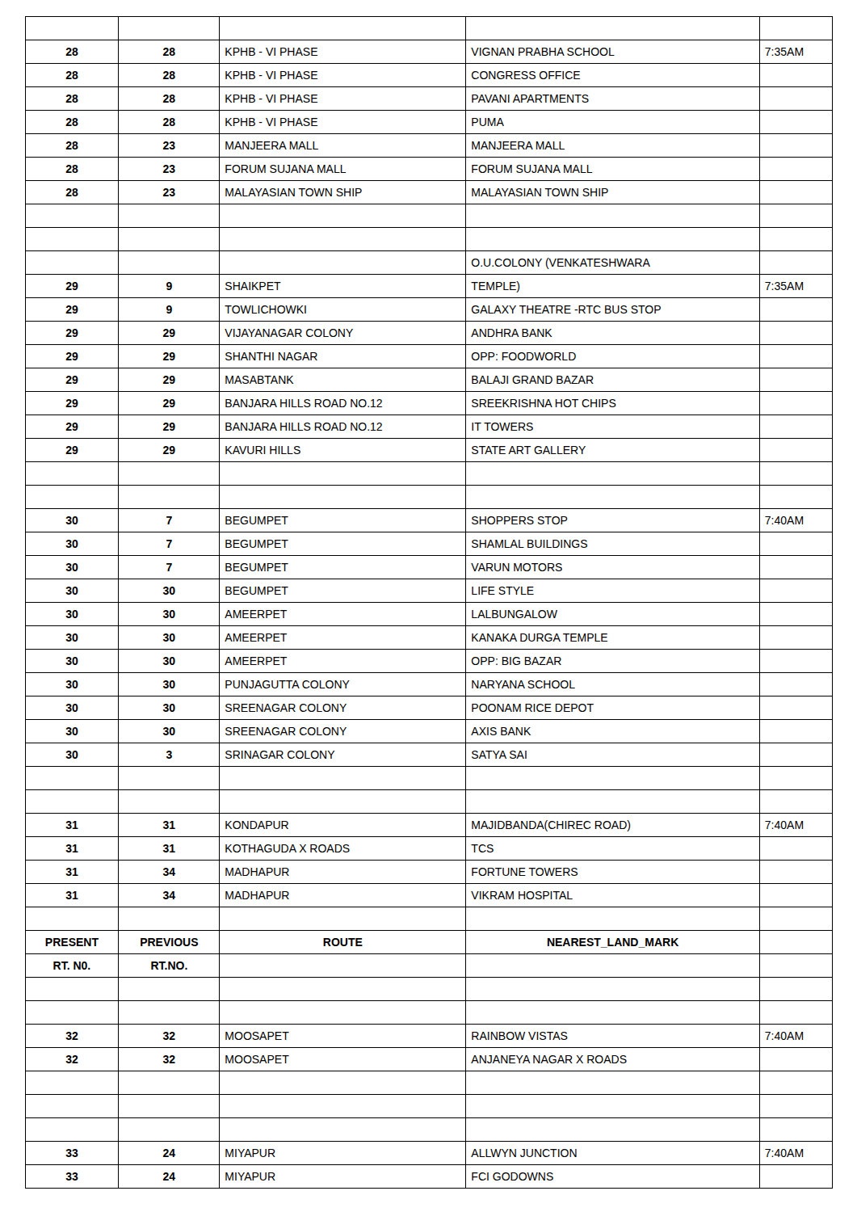| 28 | 28 | KPHB - VI PHASE | VIGNAN PRABHA SCHOOL | 7:35AM |
| 28 | 28 | KPHB - VI PHASE | CONGRESS OFFICE | |
| 28 | 28 | KPHB - VI PHASE | PAVANI APARTMENTS | |
| 28 | 28 | KPHB - VI PHASE | PUMA | |
| 28 | 23 | MANJEERA MALL | MANJEERA MALL | |
| 28 | 23 | FORUM SUJANA MALL | FORUM SUJANA MALL | |
| 28 | 23 | MALAYASIAN TOWN SHIP | MALAYASIAN TOWN SHIP | |
| | | | O.U.COLONY (VENKATESHWARA | |
| 29 | 9 | SHAIKPET | TEMPLE) | 7:35AM |
| 29 | 9 | TOWLICHOWKI | GALAXY THEATRE -RTC BUS STOP | |
| 29 | 29 | VIJAYANAGAR COLONY | ANDHRA BANK | |
| 29 | 29 | SHANTHI NAGAR | OPP: FOODWORLD | |
| 29 | 29 | MASABTANK | BALAJI GRAND BAZAR | |
| 29 | 29 | BANJARA HILLS ROAD NO.12 | SREEKRISHNA HOT CHIPS | |
| 29 | 29 | BANJARA HILLS ROAD NO.12 | IT TOWERS | |
| 29 | 29 | KAVURI HILLS | STATE ART GALLERY | |
| 30 | 7 | BEGUMPET | SHOPPERS STOP | 7:40AM |
| 30 | 7 | BEGUMPET | SHAMLAL BUILDINGS | |
| 30 | 7 | BEGUMPET | VARUN MOTORS | |
| 30 | 30 | BEGUMPET | LIFE STYLE | |
| 30 | 30 | AMEERPET | LALBUNGALOW | |
| 30 | 30 | AMEERPET | KANAKA DURGA TEMPLE | |
| 30 | 30 | AMEERPET | OPP: BIG BAZAR | |
| 30 | 30 | PUNJAGUTTA COLONY | NARYANA SCHOOL | |
| 30 | 30 | SREENAGAR COLONY | POONAM RICE DEPOT | |
| 30 | 30 | SREENAGAR COLONY | AXIS BANK | |
| 30 | 3 | SRINAGAR COLONY | SATYA SAI | |
| 31 | 31 | KONDAPUR | MAJIDBANDA(CHIREC ROAD) | 7:40AM |
| 31 | 31 | KOTHAGUDA X ROADS | TCS | |
| 31 | 34 | MADHAPUR | FORTUNE TOWERS | |
| 31 | 34 | MADHAPUR | VIKRAM HOSPITAL | |
| PRESENT | PREVIOUS | ROUTE | NEAREST_LAND_MARK | |
| RT. N0. | RT.NO. | | | |
| 32 | 32 | MOOSAPET | RAINBOW VISTAS | 7:40AM |
| 32 | 32 | MOOSAPET | ANJANEYA NAGAR X ROADS | |
| 33 | 24 | MIYAPUR | ALLWYN JUNCTION | 7:40AM |
| 33 | 24 | MIYAPUR | FCI GODOWNS | |